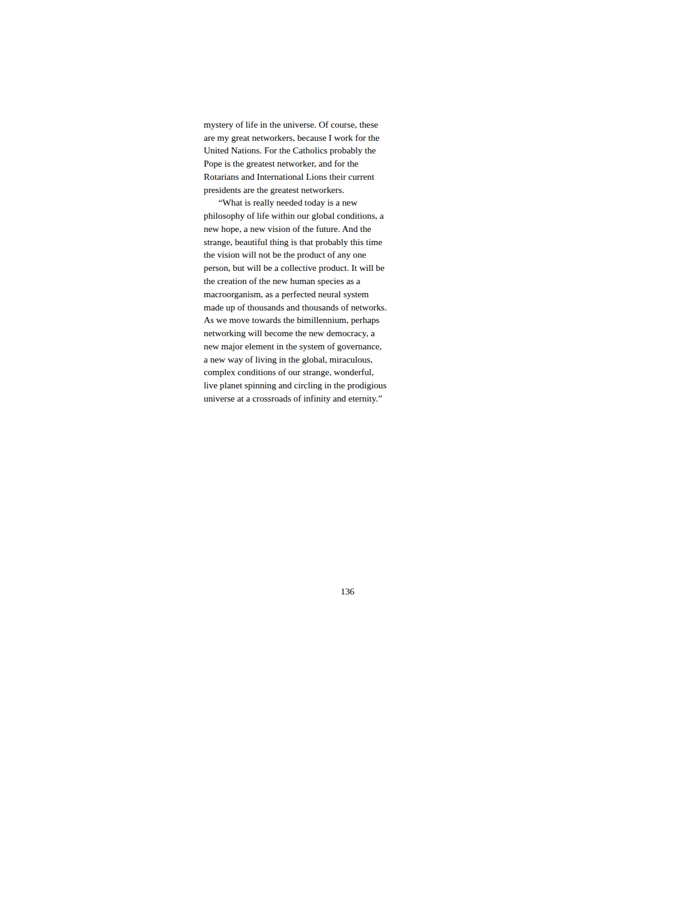mystery of life in the universe. Of course, these are my great networkers, because I work for the United Nations. For the Catholics probably the Pope is the greatest networker, and for the Rotarians and International Lions their current presidents are the greatest networkers.
“What is really needed today is a new philosophy of life within our global conditions, a new hope, a new vision of the future. And the strange, beautiful thing is that probably this time the vision will not be the product of any one person, but will be a collective product. It will be the creation of the new human species as a macroorganism, as a perfected neural system made up of thousands and thousands of networks. As we move towards the bimillennium, perhaps networking will become the new democracy, a new major element in the system of governance, a new way of living in the global, miraculous, complex conditions of our strange, wonderful, live planet spinning and circling in the prodigious universe at a crossroads of infinity and eternity.”
136